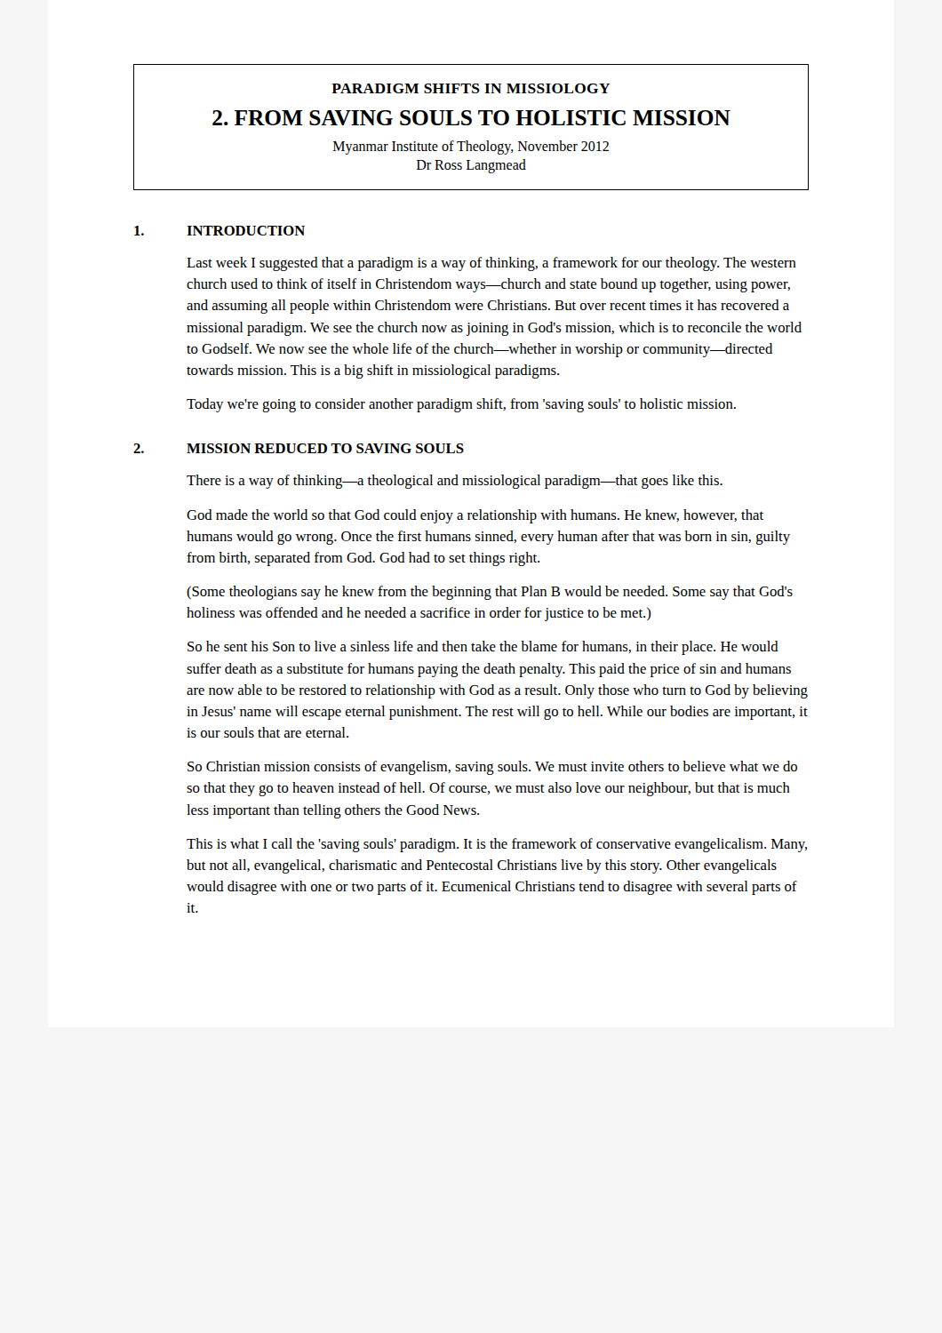PARADIGM SHIFTS IN MISSIOLOGY
2. FROM SAVING SOULS TO HOLISTIC MISSION
Myanmar Institute of Theology, November 2012
Dr Ross Langmead
1. Introduction
Last week I suggested that a paradigm is a way of thinking, a framework for our theology. The western church used to think of itself in Christendom ways—church and state bound up together, using power, and assuming all people within Christendom were Christians. But over recent times it has recovered a missional paradigm. We see the church now as joining in God's mission, which is to reconcile the world to Godself. We now see the whole life of the church—whether in worship or community—directed towards mission. This is a big shift in missiological paradigms.
Today we're going to consider another paradigm shift, from 'saving souls' to holistic mission.
2. Mission reduced to saving souls
There is a way of thinking—a theological and missiological paradigm—that goes like this.
God made the world so that God could enjoy a relationship with humans. He knew, however, that humans would go wrong. Once the first humans sinned, every human after that was born in sin, guilty from birth, separated from God. God had to set things right.
(Some theologians say he knew from the beginning that Plan B would be needed. Some say that God's holiness was offended and he needed a sacrifice in order for justice to be met.)
So he sent his Son to live a sinless life and then take the blame for humans, in their place. He would suffer death as a substitute for humans paying the death penalty. This paid the price of sin and humans are now able to be restored to relationship with God as a result. Only those who turn to God by believing in Jesus' name will escape eternal punishment. The rest will go to hell. While our bodies are important, it is our souls that are eternal.
So Christian mission consists of evangelism, saving souls. We must invite others to believe what we do so that they go to heaven instead of hell. Of course, we must also love our neighbour, but that is much less important than telling others the Good News.
This is what I call the 'saving souls' paradigm. It is the framework of conservative evangelicalism. Many, but not all, evangelical, charismatic and Pentecostal Christians live by this story. Other evangelicals would disagree with one or two parts of it. Ecumenical Christians tend to disagree with several parts of it.